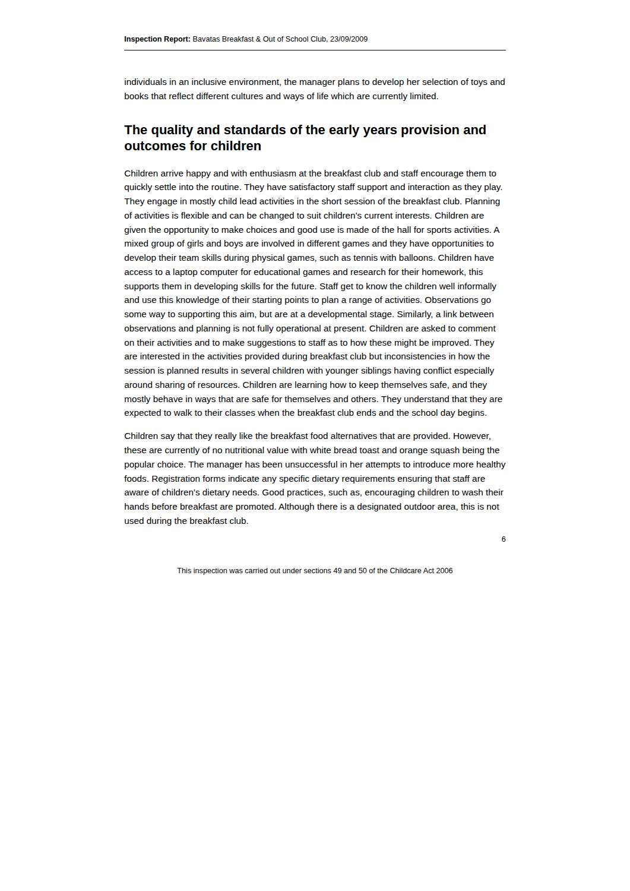Inspection Report: Bavatas Breakfast & Out of School Club, 23/09/2009
individuals in an inclusive environment, the manager plans to develop her selection of toys and books that reflect different cultures and ways of life which are currently limited.
The quality and standards of the early years provision and outcomes for children
Children arrive happy and with enthusiasm at the breakfast club and staff encourage them to quickly settle into the routine. They have satisfactory staff support and interaction as they play. They engage in mostly child lead activities in the short session of the breakfast club. Planning of activities is flexible and can be changed to suit children's current interests. Children are given the opportunity to make choices and good use is made of the hall for sports activities. A mixed group of girls and boys are involved in different games and they have opportunities to develop their team skills during physical games, such as tennis with balloons. Children have access to a laptop computer for educational games and research for their homework, this supports them in developing skills for the future. Staff get to know the children well informally and use this knowledge of their starting points to plan a range of activities. Observations go some way to supporting this aim, but are at a developmental stage. Similarly, a link between observations and planning is not fully operational at present. Children are asked to comment on their activities and to make suggestions to staff as to how these might be improved. They are interested in the activities provided during breakfast club but inconsistencies in how the session is planned results in several children with younger siblings having conflict especially around sharing of resources. Children are learning how to keep themselves safe, and they mostly behave in ways that are safe for themselves and others. They understand that they are expected to walk to their classes when the breakfast club ends and the school day begins.
Children say that they really like the breakfast food alternatives that are provided. However, these are currently of no nutritional value with white bread toast and orange squash being the popular choice. The manager has been unsuccessful in her attempts to introduce more healthy foods. Registration forms indicate any specific dietary requirements ensuring that staff are aware of children's dietary needs. Good practices, such as, encouraging children to wash their hands before breakfast are promoted. Although there is a designated outdoor area, this is not used during the breakfast club.
6
This inspection was carried out under sections 49 and 50 of the Childcare Act 2006